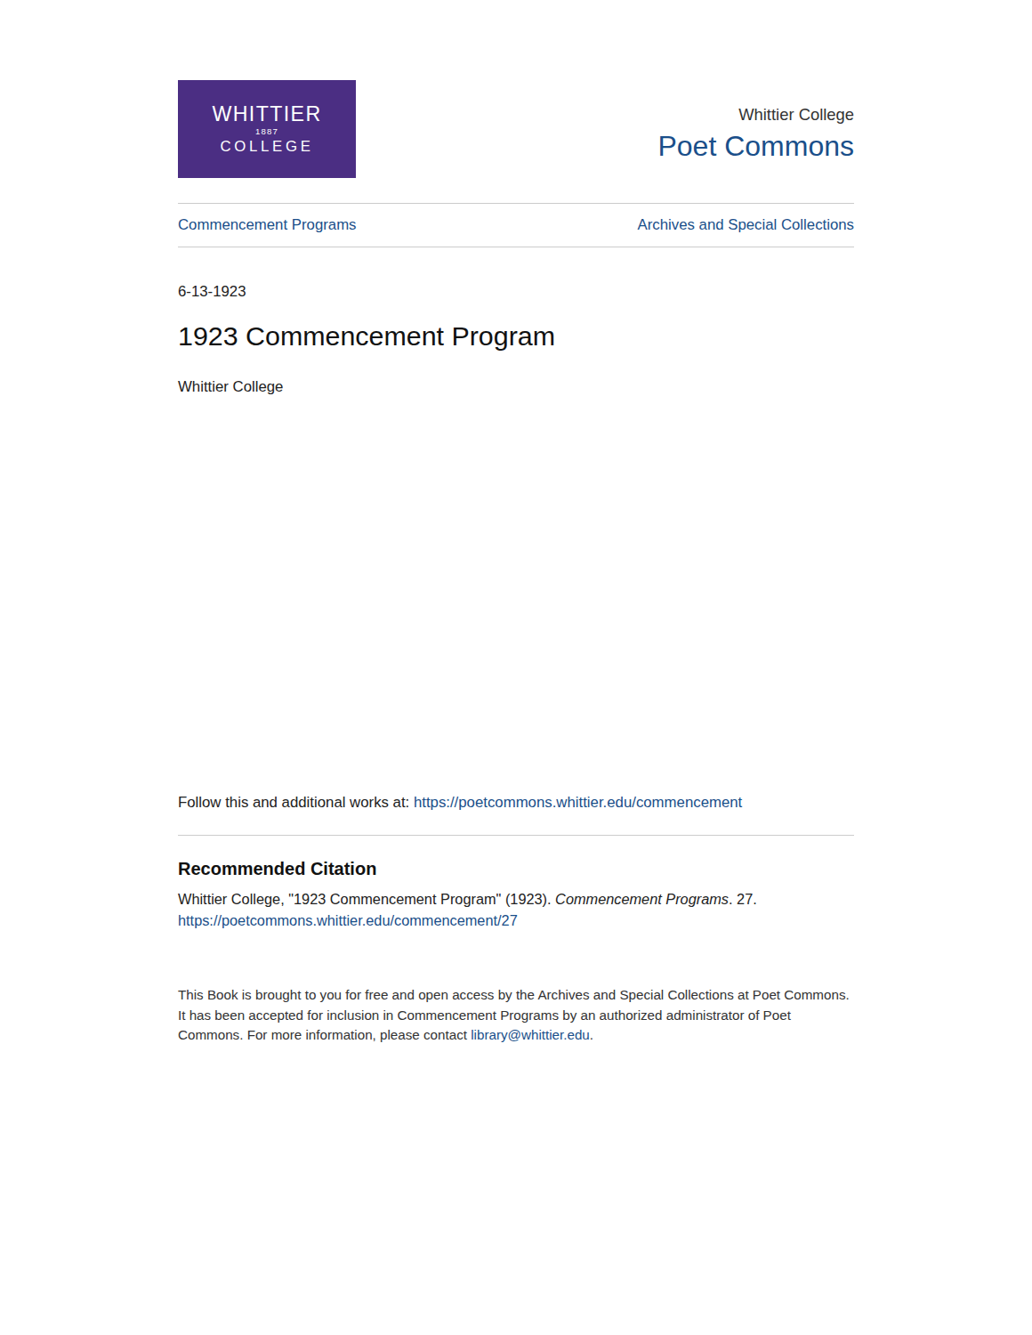WHITTIER 1887 COLLEGE
Whittier College
Poet Commons
Commencement Programs Archives and Special Collections
6-13-1923
1923 Commencement Program
Whittier College
Follow this and additional works at: https://poetcommons.whittier.edu/commencement
Recommended Citation
Whittier College, "1923 Commencement Program" (1923). Commencement Programs. 27.
https://poetcommons.whittier.edu/commencement/27
This Book is brought to you for free and open access by the Archives and Special Collections at Poet Commons. It has been accepted for inclusion in Commencement Programs by an authorized administrator of Poet Commons. For more information, please contact library@whittier.edu.